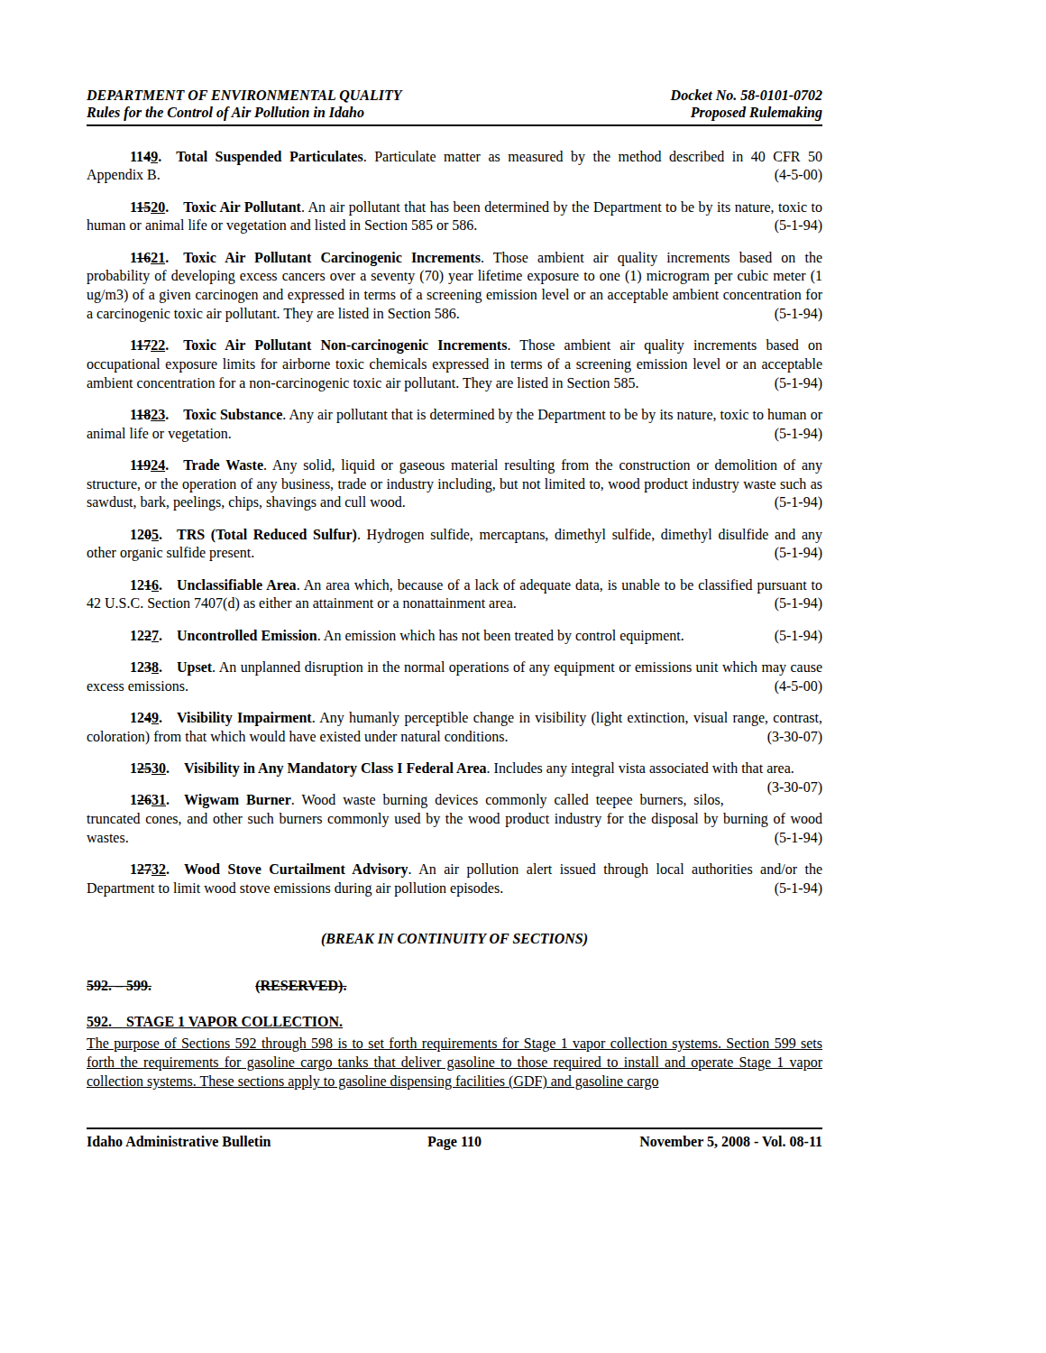DEPARTMENT OF ENVIRONMENTAL QUALITY
Rules for the Control of Air Pollution in Idaho
Docket No. 58-0101-0702
Proposed Rulemaking
1149. Total Suspended Particulates. Particulate matter as measured by the method described in 40 CFR 50 Appendix B.(4-5-00)
11520. Toxic Air Pollutant. An air pollutant that has been determined by the Department to be by its nature, toxic to human or animal life or vegetation and listed in Section 585 or 586.(5-1-94)
11621. Toxic Air Pollutant Carcinogenic Increments. Those ambient air quality increments based on the probability of developing excess cancers over a seventy (70) year lifetime exposure to one (1) microgram per cubic meter (1 ug/m3) of a given carcinogen and expressed in terms of a screening emission level or an acceptable ambient concentration for a carcinogenic toxic air pollutant. They are listed in Section 586.(5-1-94)
11722. Toxic Air Pollutant Non-carcinogenic Increments. Those ambient air quality increments based on occupational exposure limits for airborne toxic chemicals expressed in terms of a screening emission level or an acceptable ambient concentration for a non-carcinogenic toxic air pollutant. They are listed in Section 585.(5-1-94)
11823. Toxic Substance. Any air pollutant that is determined by the Department to be by its nature, toxic to human or animal life or vegetation.(5-1-94)
11924. Trade Waste. Any solid, liquid or gaseous material resulting from the construction or demolition of any structure, or the operation of any business, trade or industry including, but not limited to, wood product industry waste such as sawdust, bark, peelings, chips, shavings and cull wood.(5-1-94)
1205. TRS (Total Reduced Sulfur). Hydrogen sulfide, mercaptans, dimethyl sulfide, dimethyl disulfide and any other organic sulfide present.(5-1-94)
1216. Unclassifiable Area. An area which, because of a lack of adequate data, is unable to be classified pursuant to 42 U.S.C. Section 7407(d) as either an attainment or a nonattainment area.(5-1-94)
1227. Uncontrolled Emission. An emission which has not been treated by control equipment.(5-1-94)
1238. Upset. An unplanned disruption in the normal operations of any equipment or emissions unit which may cause excess emissions.(4-5-00)
1249. Visibility Impairment. Any humanly perceptible change in visibility (light extinction, visual range, contrast, coloration) from that which would have existed under natural conditions.(3-30-07)
12530. Visibility in Any Mandatory Class I Federal Area. Includes any integral vista associated with that area.(3-30-07)
12631. Wigwam Burner. Wood waste burning devices commonly called teepee burners, silos, truncated cones, and other such burners commonly used by the wood product industry for the disposal by burning of wood wastes.(5-1-94)
12732. Wood Stove Curtailment Advisory. An air pollution alert issued through local authorities and/or the Department to limit wood stove emissions during air pollution episodes.(5-1-94)
(BREAK IN CONTINUITY OF SECTIONS)
592. – 599. (RESERVED).
592. STAGE 1 VAPOR COLLECTION.
The purpose of Sections 592 through 598 is to set forth requirements for Stage 1 vapor collection systems. Section 599 sets forth the requirements for gasoline cargo tanks that deliver gasoline to those required to install and operate Stage 1 vapor collection systems. These sections apply to gasoline dispensing facilities (GDF) and gasoline cargo
Idaho Administrative Bulletin
Page 110
November 5, 2008 - Vol. 08-11